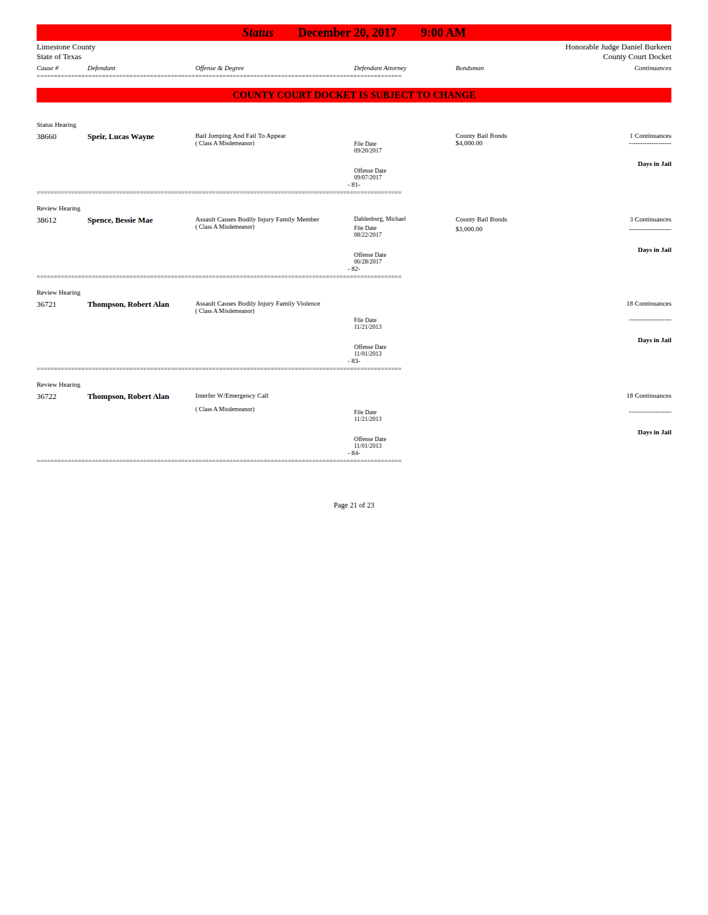Status December 20, 2017 9:00 AM
Limestone County
State of Texas
Honorable Judge Daniel Burkeen
County Court Docket
Cause #
Defendant
Offense & Degree
Defendant Attorney
Bondsman
Continuances
==========================================================================================================
COUNTY COURT DOCKET IS SUBJECT TO CHANGE
Status Hearing
38660
Speir, Lucas Wayne
Bail Jumping And Fail To Appear
( Class A Misdemeanor)
File Date
09/20/2017
Offense Date
09/07/2017
County Bail Bonds
$4,000.00
1 Continuances
-------------------
Days in Jail
- 81-
==========================================================================================================
Review Hearing
38612
Spence, Bessie Mae
Assault Causes Bodily Injury Family Member
( Class A Misdemeanor)
Dahlenburg, Michael
File Date
08/22/2017
Offense Date
06/28/2017
County Bail Bonds
$3,000.00
3 Continuances
-------------------
Days in Jail
- 82-
==========================================================================================================
Review Hearing
36721
Thompson, Robert Alan
Assault Causes Bodily Injury Family Violence
( Class A Misdemeanor)
File Date
11/21/2013
Offense Date
11/01/2013
18 Continuances
-------------------
Days in Jail
- 83-
==========================================================================================================
Review Hearing
36722
Thompson, Robert Alan
Interfer W/Emergency Call
( Class A Misdemeanor)
File Date
11/21/2013
Offense Date
11/01/2013
18 Continuances
-------------------
Days in Jail
- 84-
==========================================================================================================
Page 21 of 23